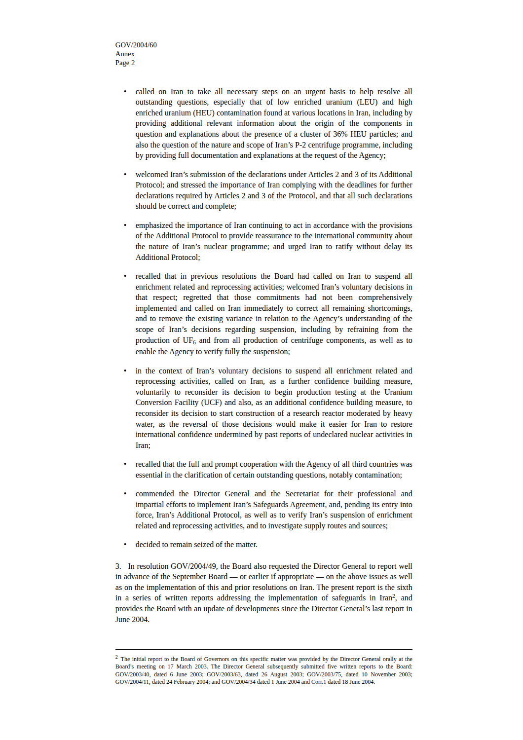GOV/2004/60
Annex
Page 2
called on Iran to take all necessary steps on an urgent basis to help resolve all outstanding questions, especially that of low enriched uranium (LEU) and high enriched uranium (HEU) contamination found at various locations in Iran, including by providing additional relevant information about the origin of the components in question and explanations about the presence of a cluster of 36% HEU particles; and also the question of the nature and scope of Iran’s P-2 centrifuge programme, including by providing full documentation and explanations at the request of the Agency;
welcomed Iran’s submission of the declarations under Articles 2 and 3 of its Additional Protocol; and stressed the importance of Iran complying with the deadlines for further declarations required by Articles 2 and 3 of the Protocol, and that all such declarations should be correct and complete;
emphasized the importance of Iran continuing to act in accordance with the provisions of the Additional Protocol to provide reassurance to the international community about the nature of Iran’s nuclear programme; and urged Iran to ratify without delay its Additional Protocol;
recalled that in previous resolutions the Board had called on Iran to suspend all enrichment related and reprocessing activities; welcomed Iran’s voluntary decisions in that respect; regretted that those commitments had not been comprehensively implemented and called on Iran immediately to correct all remaining shortcomings, and to remove the existing variance in relation to the Agency’s understanding of the scope of Iran’s decisions regarding suspension, including by refraining from the production of UF6 and from all production of centrifuge components, as well as to enable the Agency to verify fully the suspension;
in the context of Iran’s voluntary decisions to suspend all enrichment related and reprocessing activities, called on Iran, as a further confidence building measure, voluntarily to reconsider its decision to begin production testing at the Uranium Conversion Facility (UCF) and also, as an additional confidence building measure, to reconsider its decision to start construction of a research reactor moderated by heavy water, as the reversal of those decisions would make it easier for Iran to restore international confidence undermined by past reports of undeclared nuclear activities in Iran;
recalled that the full and prompt cooperation with the Agency of all third countries was essential in the clarification of certain outstanding questions, notably contamination;
commended the Director General and the Secretariat for their professional and impartial efforts to implement Iran’s Safeguards Agreement, and, pending its entry into force, Iran’s Additional Protocol, as well as to verify Iran’s suspension of enrichment related and reprocessing activities, and to investigate supply routes and sources;
decided to remain seized of the matter.
3. In resolution GOV/2004/49, the Board also requested the Director General to report well in advance of the September Board — or earlier if appropriate — on the above issues as well as on the implementation of this and prior resolutions on Iran. The present report is the sixth in a series of written reports addressing the implementation of safeguards in Iran2, and provides the Board with an update of developments since the Director General’s last report in June 2004.
2 The initial report to the Board of Governors on this specific matter was provided by the Director General orally at the Board’s meeting on 17 March 2003. The Director General subsequently submitted five written reports to the Board: GOV/2003/40, dated 6 June 2003; GOV/2003/63, dated 26 August 2003; GOV/2003/75, dated 10 November 2003; GOV/2004/11, dated 24 February 2004; and GOV/2004/34 dated 1 June 2004 and Corr.1 dated 18 June 2004.